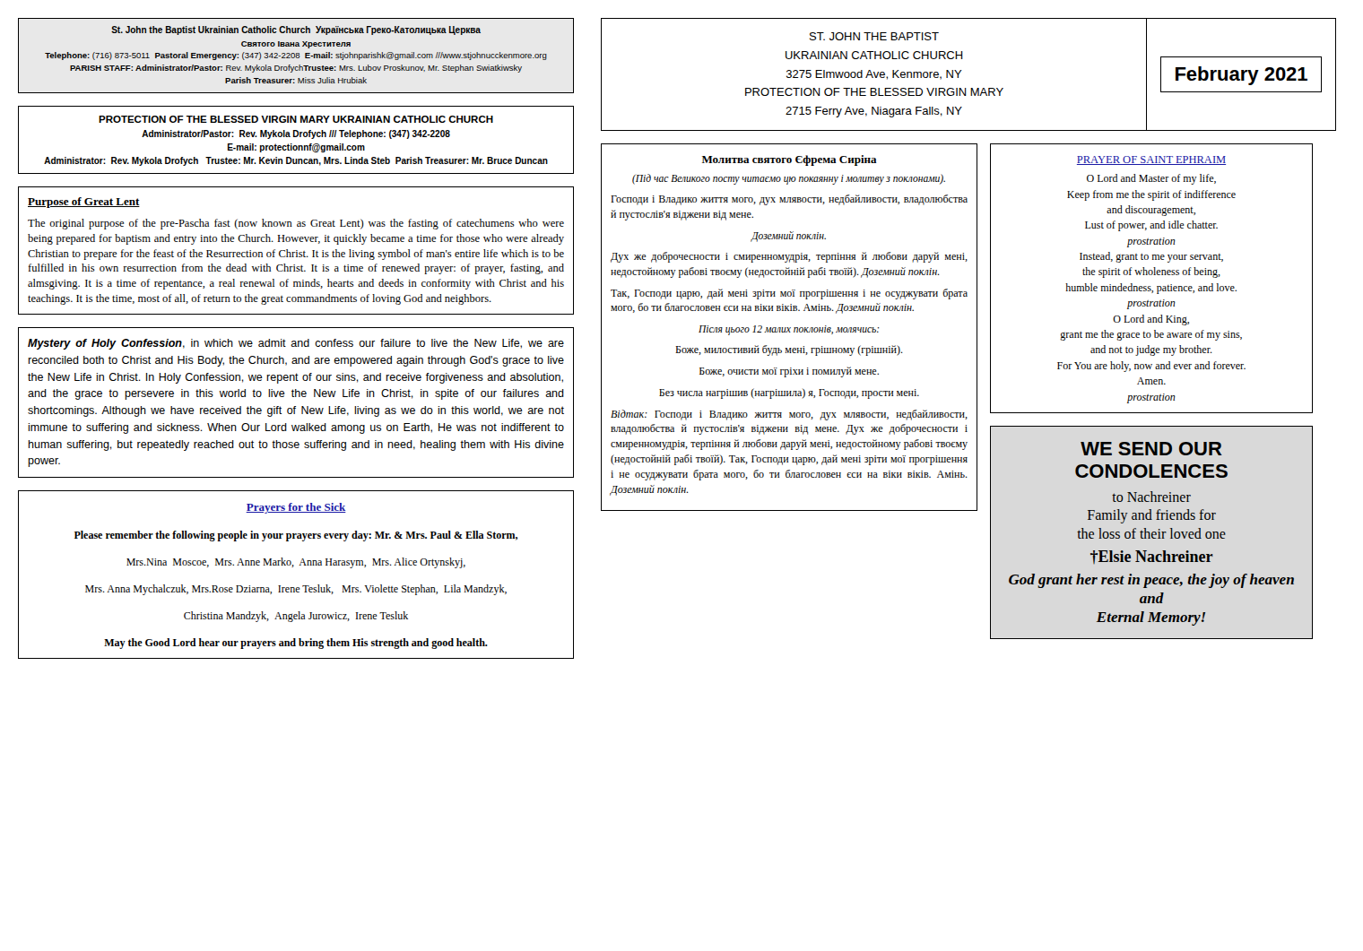St. John the Baptist Ukrainian Catholic Church Українська Греко-Католицька Церква
Святого Івана Хрестителя
Telephone: (716) 873-5011 Pastoral Emergency: (347) 342-2208 E-mail: stjohnparishk@gmail.com ///www.stjohnucckenmore.org
PARISH STAFF: Administrator/Pastor: Rev. Mykola DrofychTrustee: Mrs. Lubov Proskunov, Mr. Stephan Swiatkiwsky
Parish Treasurer: Miss Julia Hrubiak
PROTECTION OF THE BLESSED VIRGIN MARY UKRAINIAN CATHOLIC CHURCH
Administrator/Pastor: Rev. Mykola Drofych /// Telephone: (347) 342-2208
E-mail: protectionnf@gmail.com
Administrator: Rev. Mykola Drofych Trustee: Mr. Kevin Duncan, Mrs. Linda Steb Parish Treasurer: Mr. Bruce Duncan
Purpose of Great Lent
The original purpose of the pre-Pascha fast (now known as Great Lent) was the fasting of catechumens who were being prepared for baptism and entry into the Church. However, it quickly became a time for those who were already Christian to prepare for the feast of the Resurrection of Christ. It is the living symbol of man's entire life which is to be fulfilled in his own resurrection from the dead with Christ. It is a time of renewed prayer: of prayer, fasting, and almsgiving. It is a time of repentance, a real renewal of minds, hearts and deeds in conformity with Christ and his teachings. It is the time, most of all, of return to the great commandments of loving God and neighbors.
Mystery of Holy Confession, in which we admit and confess our failure to live the New Life, we are reconciled both to Christ and His Body, the Church, and are empowered again through God's grace to live the New Life in Christ. In Holy Confession, we repent of our sins, and receive forgiveness and absolution, and the grace to persevere in this world to live the New Life in Christ, in spite of our failures and shortcomings. Although we have received the gift of New Life, living as we do in this world, we are not immune to suffering and sickness. When Our Lord walked among us on Earth, He was not indifferent to human suffering, but repeatedly reached out to those suffering and in need, healing them with His divine power.
Prayers for the Sick
Please remember the following people in your prayers every day: Mr. & Mrs. Paul & Ella Storm,
Mrs.Nina Moscoe, Mrs. Anne Marko, Anna Harasym, Mrs. Alice Ortynskyj,
Mrs. Anna Mychalczuk, Mrs.Rose Dziarna, Irene Tesluk, Mrs. Violette Stephan, Lila Mandzyk,
Christina Mandzyk, Angela Jurowicz, Irene Tesluk
May the Good Lord hear our prayers and bring them His strength and good health.
ST. JOHN THE BAPTIST
UKRAINIAN CATHOLIC CHURCH
3275 Elmwood Ave, Kenmore, NY
PROTECTION OF THE BLESSED VIRGIN MARY
2715 Ferry Ave, Niagara Falls, NY
February 2021
Молитва святого Єфрема Сиріна
(Під час Великого посту читаємо цю покаянну і молитву з поклонами).
Господи і Владико життя мого, дух млявости, недбайливости, владолюбства й пустослів'я віджени від мене.
Доземний поклін.
Дух же доброчесности і смиренномудрія, терпіння й любови даруй мені, недостойному рабові твоєму (недостойній рабі твоїй). Доземний поклін.
Так, Господи царю, дай мені зріти мої прогрішення і не осуджувати брата мого, бо ти благословен єси на віки віків. Амінь. Доземний поклін.
Після цього 12 малих поклонів, молячись:
Боже, милостивий будь мені, грішному (грішній).
Боже, очисти мої гріхи і помилуй мене.
Без числа нагрішив (нагрішила) я, Господи, прости мені.
Відтак: Господи і Владико життя мого, дух млявости, недбайливости, владолюбства й пустослів'я віджени від мене. Дух же доброчесности і смиренномудрія, терпіння й любови даруй мені, недостойному рабові твоєму (недостойній рабі твоїй). Так, Господи царю, дай мені зріти мої прогрішення і не осуджувати брата мого, бо ти благословен єси на віки віків. Амінь. Доземний поклін.
PRAYER OF SAINT EPHRAIM
O Lord and Master of my life,
Keep from me the spirit of indifference
and discouragement,
Lust of power, and idle chatter.
prostration
Instead, grant to me your servant,
the spirit of wholeness of being,
humble mindedness, patience, and love.
prostration
O Lord and King,
grant me the grace to be aware of my sins,
and not to judge my brother.
For You are holy, now and ever and forever.
Amen.
prostration
WE SEND OUR
CONDOLENCES
to Nachreiner
Family and friends for
the loss of their loved one
†Elsie Nachreiner God grant her rest in peace, the joy of heaven and
Eternal Memory!